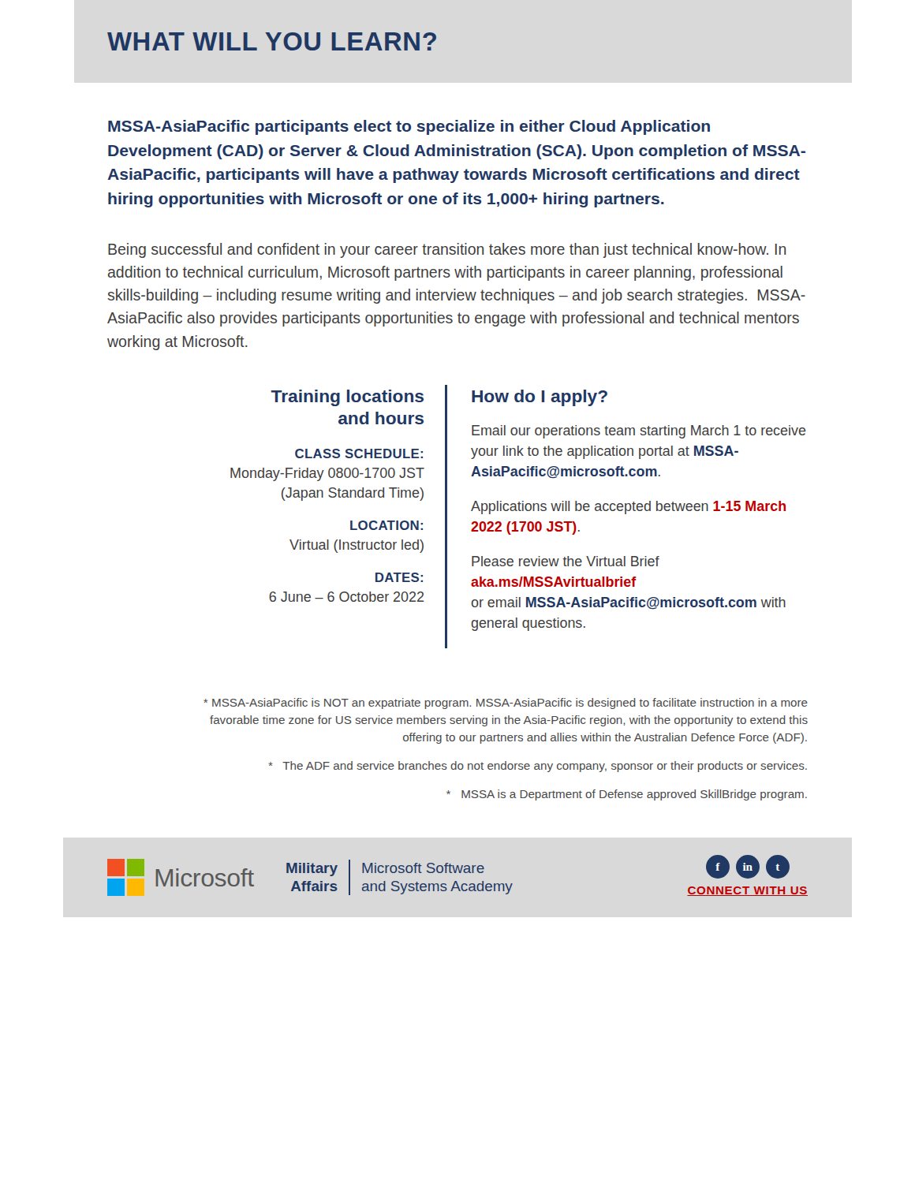WHAT WILL YOU LEARN?
MSSA-AsiaPacific participants elect to specialize in either Cloud Application Development (CAD) or Server & Cloud Administration (SCA). Upon completion of MSSA-AsiaPacific, participants will have a pathway towards Microsoft certifications and direct hiring opportunities with Microsoft or one of its 1,000+ hiring partners.
Being successful and confident in your career transition takes more than just technical know-how. In addition to technical curriculum, Microsoft partners with participants in career planning, professional skills-building – including resume writing and interview techniques – and job search strategies. MSSA-AsiaPacific also provides participants opportunities to engage with professional and technical mentors working at Microsoft.
Training locations
and hours
CLASS SCHEDULE:
Monday-Friday 0800-1700 JST (Japan Standard Time)
LOCATION:
Virtual (Instructor led)
DATES:
6 June – 6 October 2022
How do I apply?
Email our operations team starting March 1 to receive your link to the application portal at MSSA-AsiaPacific@microsoft.com.
Applications will be accepted between 1-15 March 2022 (1700 JST).
Please review the Virtual Brief
aka.ms/MSSAvirtualbrief
or email MSSA-AsiaPacific@microsoft.com with general questions.
* MSSA-AsiaPacific is NOT an expatriate program. MSSA-AsiaPacific is designed to facilitate instruction in a more favorable time zone for US service members serving in the Asia-Pacific region, with the opportunity to extend this offering to our partners and allies within the Australian Defence Force (ADF).
* The ADF and service branches do not endorse any company, sponsor or their products or services.
* MSSA is a Department of Defense approved SkillBridge program.
Microsoft
Military
Affairs
Microsoft Software
and Systems Academy
f in t
CONNECT WITH US